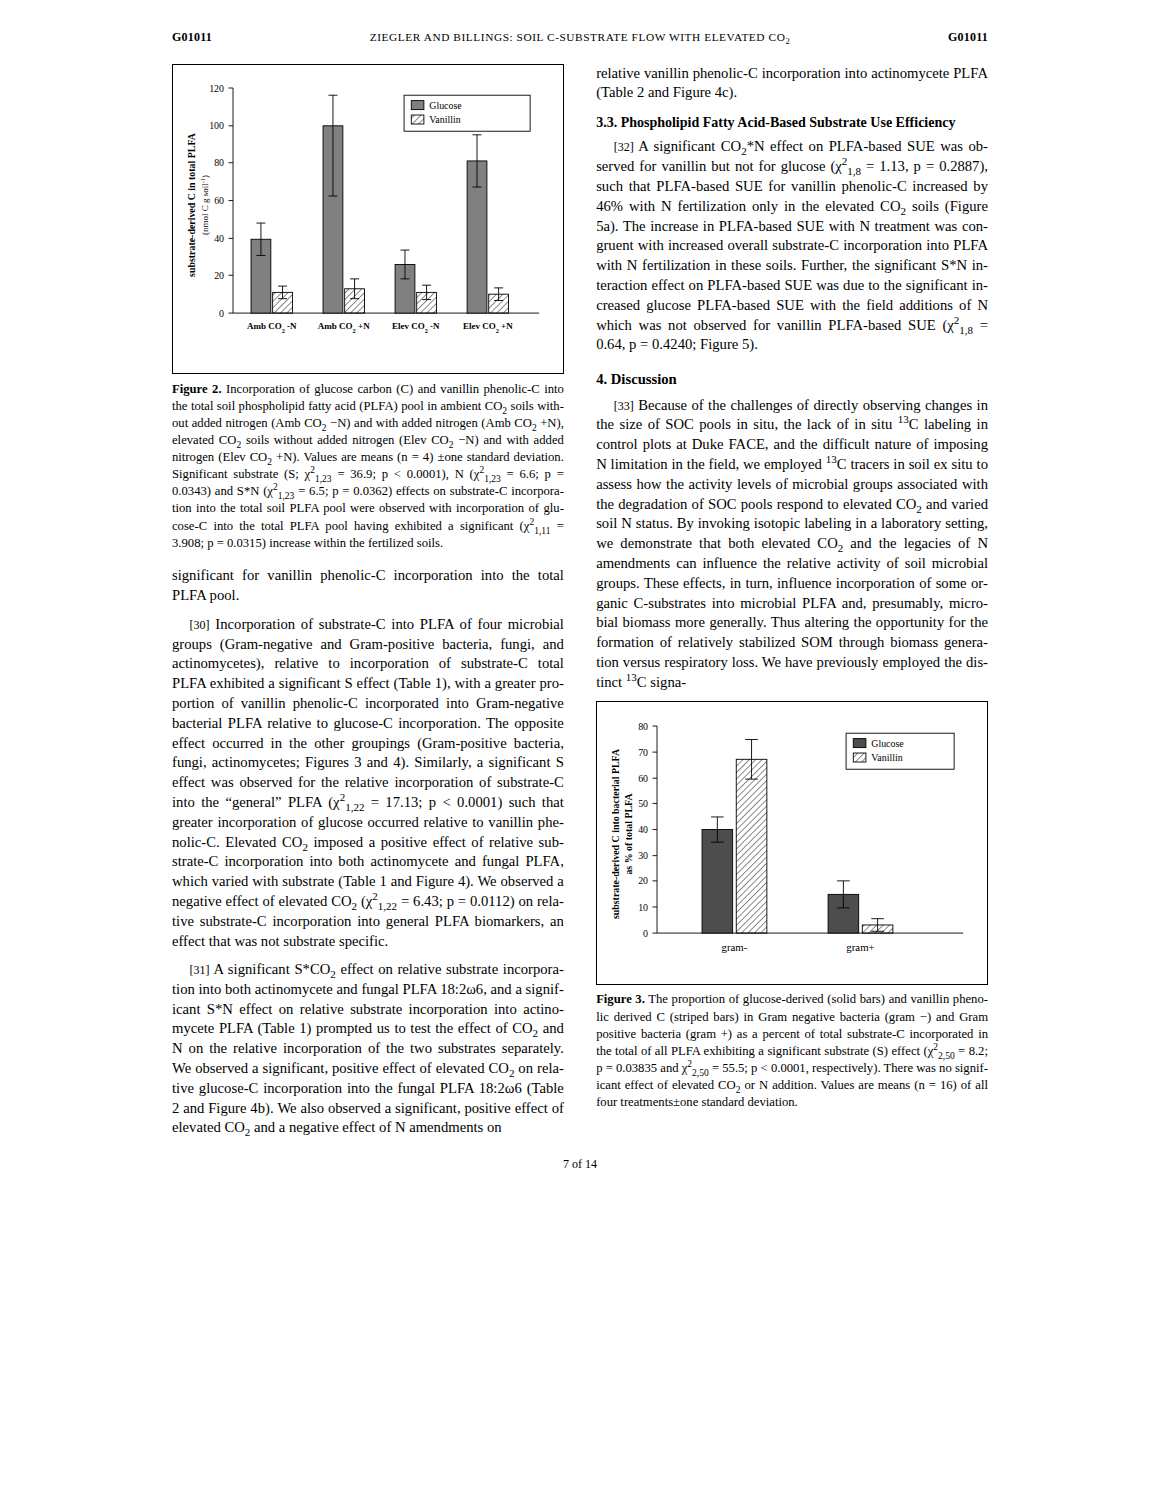G01011 Ziegler and Billings: Soil C-Substrate Flow with Elevated CO2 G01011
0 20 40 60 80 100 120 substrate-derived C in total PLFA (nmol C g soil-1) Glucose Vanillin Amb CO2 -N Amb CO2 +N Elev CO2 -N Elev CO2 +N
Figure 2. Incorporation of glucose carbon (C) and vanillin phenolic-C into the total soil phospholipid fatty acid (PLFA) pool in ambient CO2 soils without added nitrogen (Amb CO2 −N) and with added nitrogen (Amb CO2 +N), elevated CO2 soils without added nitrogen (Elev CO2 −N) and with added nitrogen (Elev CO2 +N). Values are means (n = 4) ±one standard deviation. Significant substrate (S; χ21,23 = 36.9; p < 0.0001), N (χ21,23 = 6.6; p = 0.0343) and S*N (χ21,23 = 6.5; p = 0.0362) effects on substrate-C incorporation into the total soil PLFA pool were observed with incorporation of glucose-C into the total PLFA pool having exhibited a significant (χ21,11 = 3.908; p = 0.0315) increase within the fertilized soils.
significant for vanillin phenolic-C incorporation into the total PLFA pool.
[30] Incorporation of substrate-C into PLFA of four microbial groups (Gram-negative and Gram-positive bacteria, fungi, and actinomycetes), relative to incorporation of substrate-C total PLFA exhibited a significant S effect (Table 1), with a greater proportion of vanillin phenolic-C incorporated into Gram-negative bacterial PLFA relative to glucose-C incorporation. The opposite effect occurred in the other groupings (Gram-positive bacteria, fungi, actinomycetes; Figures 3 and 4). Similarly, a significant S effect was observed for the relative incorporation of substrate-C into the “general” PLFA (χ21,22 = 17.13; p < 0.0001) such that greater incorporation of glucose occurred relative to vanillin phenolic-C. Elevated CO2 imposed a positive effect of relative substrate-C incorporation into both actinomycete and fungal PLFA, which varied with substrate (Table 1 and Figure 4). We observed a negative effect of elevated CO2 (χ21,22 = 6.43; p = 0.0112) on relative substrate-C incorporation into general PLFA biomarkers, an effect that was not substrate specific.
[31] A significant S*CO2 effect on relative substrate incorporation into both actinomycete and fungal PLFA 18:2ω6, and a significant S*N effect on relative substrate incorporation into actinomycete PLFA (Table 1) prompted us to test the effect of CO2 and N on the relative incorporation of the two substrates separately. We observed a significant, positive effect of elevated CO2 on relative glucose-C incorporation into the fungal PLFA 18:2ω6 (Table 2 and Figure 4b). We also observed a significant, positive effect of elevated CO2 and a negative effect of N amendments on
relative vanillin phenolic-C incorporation into actinomycete PLFA (Table 2 and Figure 4c).
3.3. Phospholipid Fatty Acid-Based Substrate Use Efficiency
[32] A significant CO2*N effect on PLFA-based SUE was observed for vanillin but not for glucose (χ21,8 = 1.13, p = 0.2887), such that PLFA-based SUE for vanillin phenolic-C increased by 46% with N fertilization only in the elevated CO2 soils (Figure 5a). The increase in PLFA-based SUE with N treatment was congruent with increased overall substrate-C incorporation into PLFA with N fertilization in these soils. Further, the significant S*N interaction effect on PLFA-based SUE was due to the significant increased glucose PLFA-based SUE with the field additions of N which was not observed for vanillin PLFA-based SUE (χ21,8 = 0.64, p = 0.4240; Figure 5).
4. Discussion
[33] Because of the challenges of directly observing changes in the size of SOC pools in situ, the lack of in situ 13C labeling in control plots at Duke FACE, and the difficult nature of imposing N limitation in the field, we employed 13C tracers in soil ex situ to assess how the activity levels of microbial groups associated with the degradation of SOC pools respond to elevated CO2 and varied soil N status. By invoking isotopic labeling in a laboratory setting, we demonstrate that both elevated CO2 and the legacies of N amendments can influence the relative activity of soil microbial groups. These effects, in turn, influence incorporation of some organic C-substrates into microbial PLFA and, presumably, microbial biomass more generally. Thus altering the opportunity for the formation of relatively stabilized SOM through biomass generation versus respiratory loss. We have previously employed the distinct 13C signa-
0 10 20 30 40 50 60 70 80 substrate-derived C into bacterial PLFA as % of total PLFA Glucose Vanillin gram- gram+
Figure 3. The proportion of glucose-derived (solid bars) and vanillin phenolic derived C (striped bars) in Gram negative bacteria (gram −) and Gram positive bacteria (gram +) as a percent of total substrate-C incorporated in the total of all PLFA exhibiting a significant substrate (S) effect (χ22,50 = 8.2; p = 0.03835 and χ22,50 = 55.5; p < 0.0001, respectively). There was no significant effect of elevated CO2 or N addition. Values are means (n = 16) of all four treatments±one standard deviation.
7 of 14